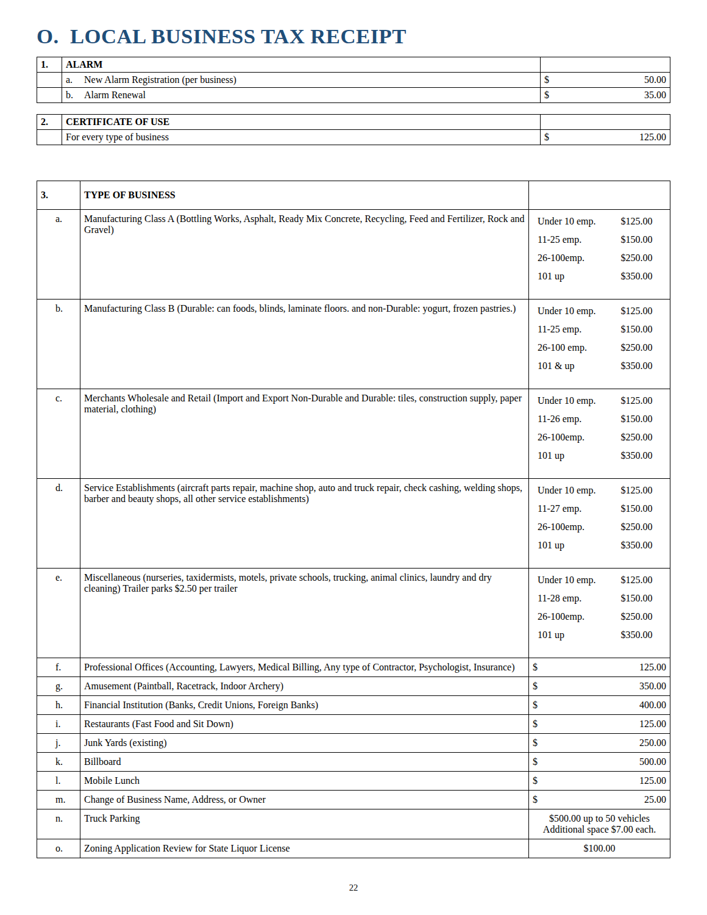O. LOCAL BUSINESS TAX RECEIPT
| 1. | ALARM | |
| | a. New Alarm Registration (per business) | $ 50.00 |
| | b. Alarm Renewal | $ 35.00 |
| 2. | CERTIFICATE OF USE | |
| | For every type of business | $ 125.00 |
| 3. | TYPE OF BUSINESS | |
| a. | Manufacturing Class A (Bottling Works, Asphalt, Ready Mix Concrete, Recycling, Feed and Fertilizer, Rock and Gravel) | / Under 10 emp. / $125.00 / / 11-25 emp. / $150.00 / / 26-100emp. / $250.00 / / 101 up / $350.00 / |
| b. | Manufacturing Class B (Durable: can foods, blinds, laminate floors. and non-Durable: yogurt, frozen pastries.) | / Under 10 emp. / $125.00 / / 11-25 emp. / $150.00 / / 26-100 emp. / $250.00 / / 101 & up / $350.00 / |
| c. | Merchants Wholesale and Retail (Import and Export Non-Durable and Durable: tiles, construction supply, paper material, clothing) | / Under 10 emp. / $125.00 / / 11-26 emp. / $150.00 / / 26-100emp. / $250.00 / / 101 up / $350.00 / |
| d. | Service Establishments (aircraft parts repair, machine shop, auto and truck repair, check cashing, welding shops, barber and beauty shops, all other service establishments) | / Under 10 emp. / $125.00 / / 11-27 emp. / $150.00 / / 26-100emp. / $250.00 / / 101 up / $350.00 / |
| e. | Miscellaneous (nurseries, taxidermists, motels, private schools, trucking, animal clinics, laundry and dry cleaning) Trailer parks $2.50 per trailer | / Under 10 emp. / $125.00 / / 11-28 emp. / $150.00 / / 26-100emp. / $250.00 / / 101 up / $350.00 / |
| f. | Professional Offices (Accounting, Lawyers, Medical Billing, Any type of Contractor, Psychologist, Insurance) | $ 125.00 |
| g. | Amusement (Paintball, Racetrack, Indoor Archery) | $ 350.00 |
| h. | Financial Institution (Banks, Credit Unions, Foreign Banks) | $ 400.00 |
| i. | Restaurants (Fast Food and Sit Down) | $ 125.00 |
| j. | Junk Yards (existing) | $ 250.00 |
| k. | Billboard | $ 500.00 |
| l. | Mobile Lunch | $ 125.00 |
| m. | Change of Business Name, Address, or Owner | $ 25.00 |
| n. | Truck Parking | $500.00 up to 50 vehicles Additional space $7.00 each. |
| o. | Zoning Application Review for State Liquor License | $100.00 |
22